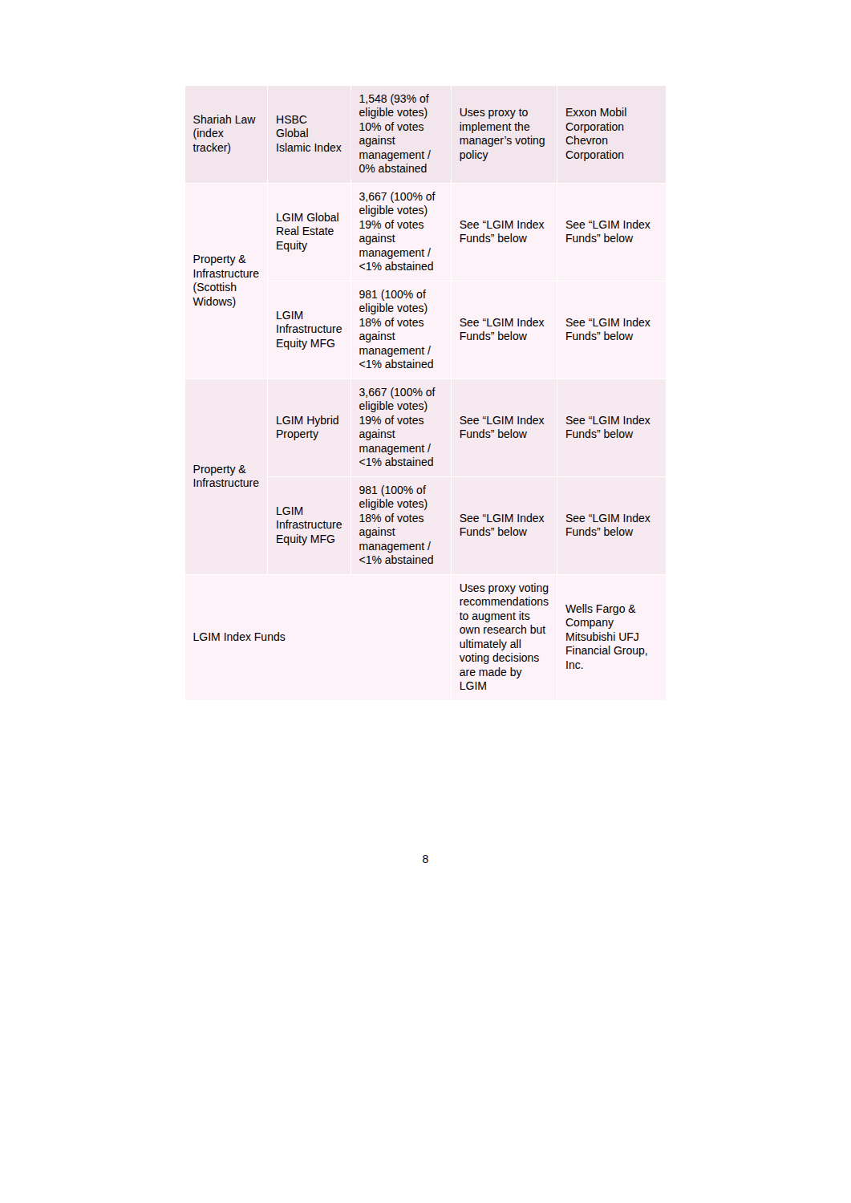| Shariah Law (index tracker) | HSBC Global Islamic Index | 1,548 (93% of eligible votes) 10% of votes against management / 0% abstained | Uses proxy to implement the manager’s voting policy | Exxon Mobil Corporation Chevron Corporation |
| Property & Infrastructure (Scottish Widows) | LGIM Global Real Estate Equity | 3,667 (100% of eligible votes) 19% of votes against management / <1% abstained | See “LGIM Index Funds” below | See “LGIM Index Funds” below |
| LGIM Infrastructure Equity MFG | 981 (100% of eligible votes) 18% of votes against management / <1% abstained | See “LGIM Index Funds” below | See “LGIM Index Funds” below |
| Property & Infrastructure | LGIM Hybrid Property | 3,667 (100% of eligible votes) 19% of votes against management / <1% abstained | See “LGIM Index Funds” below | See “LGIM Index Funds” below |
| LGIM Infrastructure Equity MFG | 981 (100% of eligible votes) 18% of votes against management / <1% abstained | See “LGIM Index Funds” below | See “LGIM Index Funds” below |
| LGIM Index Funds | Uses proxy voting recommendations to augment its own research but ultimately all voting decisions are made by LGIM | Wells Fargo & Company Mitsubishi UFJ Financial Group, Inc. |
8